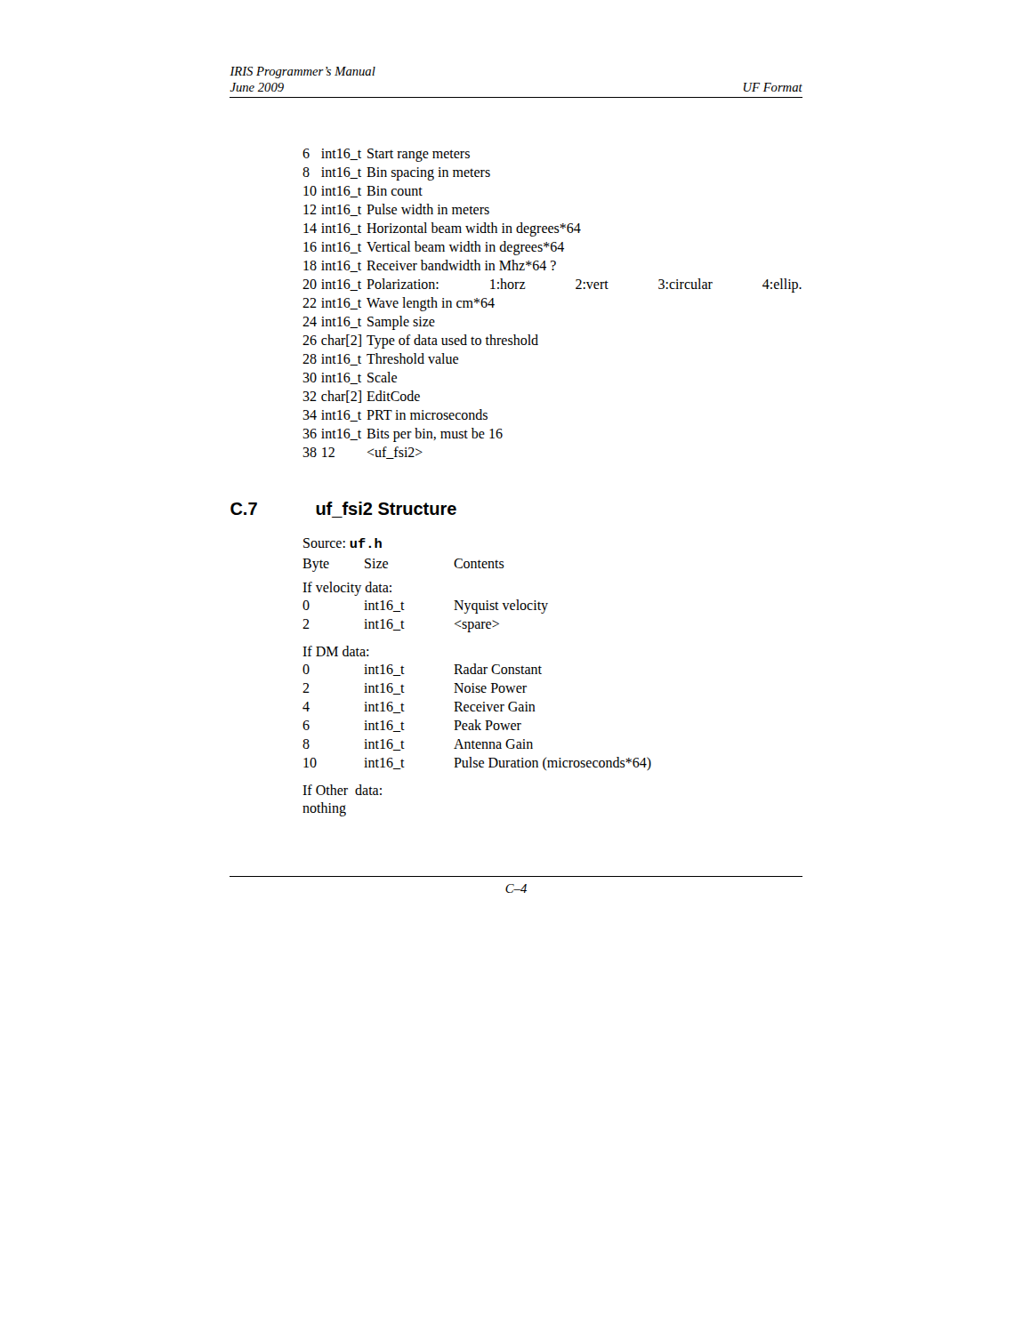IRIS Programmer’s Manual
June 2009
UF Format
| 6 | int16_t | Start range meters |
| 8 | int16_t | Bin spacing in meters |
| 10 | int16_t | Bin count |
| 12 | int16_t | Pulse width in meters |
| 14 | int16_t | Horizontal beam width in degrees*64 |
| 16 | int16_t | Vertical beam width in degrees*64 |
| 18 | int16_t | Receiver bandwidth in Mhz*64 ? |
| 20 | int16_t | Polarization: 1:horz 2:vert 3:circular 4:ellip. |
| 22 | int16_t | Wave length in cm*64 |
| 24 | int16_t | Sample size |
| 26 | char[2] | Type of data used to threshold |
| 28 | int16_t | Threshold value |
| 30 | int16_t | Scale |
| 32 | char[2] | EditCode |
| 34 | int16_t | PRT in microseconds |
| 36 | int16_t | Bits per bin, must be 16 |
| 38 | 12 | <uf_fsi2> |
C.7 uf_fsi2 Structure
Source: uf.h
| Byte | Size | Contents |
If velocity data:
| 0 | int16_t | Nyquist velocity |
| 2 | int16_t | <spare> |
If DM data:
| 0 | int16_t | Radar Constant |
| 2 | int16_t | Noise Power |
| 4 | int16_t | Receiver Gain |
| 6 | int16_t | Peak Power |
| 8 | int16_t | Antenna Gain |
| 10 | int16_t | Pulse Duration (microseconds*64) |
If Other data:
nothing
C–4